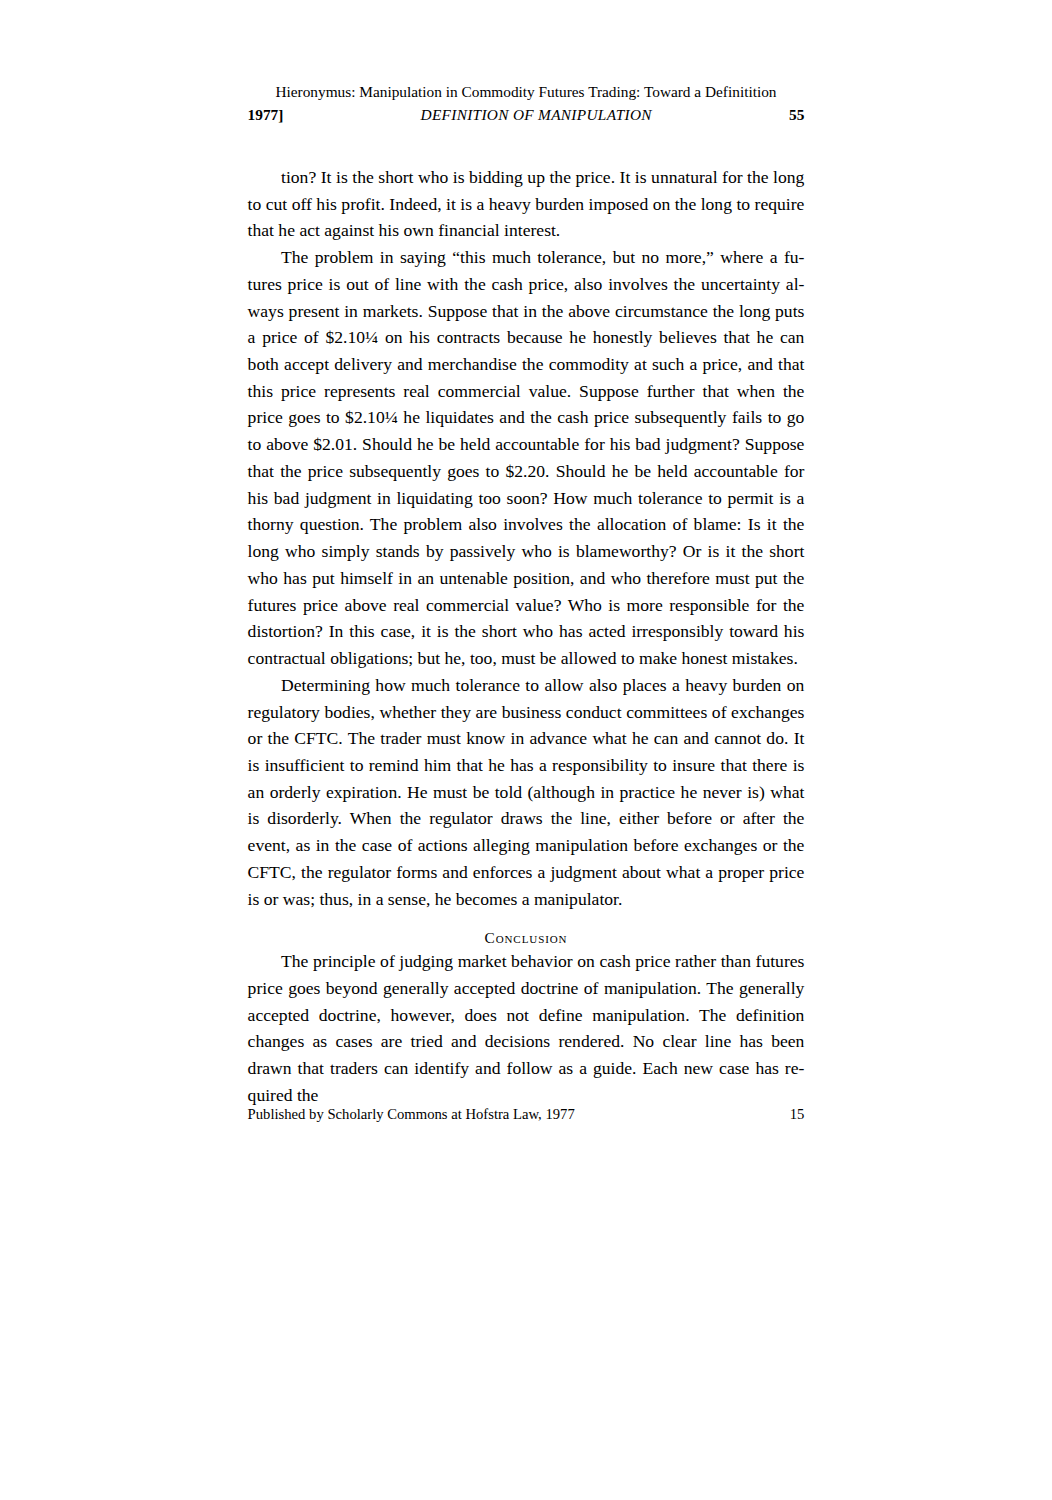Hieronymus: Manipulation in Commodity Futures Trading: Toward a Definitition
1977] DEFINITION OF MANIPULATION 55
tion? It is the short who is bidding up the price. It is unnatural for the long to cut off his profit. Indeed, it is a heavy burden imposed on the long to require that he act against his own financial interest.
The problem in saying “this much tolerance, but no more,” where a futures price is out of line with the cash price, also involves the uncertainty always present in markets. Suppose that in the above circumstance the long puts a price of $2.10¼ on his contracts because he honestly believes that he can both accept delivery and merchandise the commodity at such a price, and that this price represents real commercial value. Suppose further that when the price goes to $2.10¼ he liquidates and the cash price subsequently fails to go to above $2.01. Should he be held accountable for his bad judgment? Suppose that the price subsequently goes to $2.20. Should he be held accountable for his bad judgment in liquidating too soon? How much tolerance to permit is a thorny question. The problem also involves the allocation of blame: Is it the long who simply stands by passively who is blameworthy? Or is it the short who has put himself in an untenable position, and who therefore must put the futures price above real commercial value? Who is more responsible for the distortion? In this case, it is the short who has acted irresponsibly toward his contractual obligations; but he, too, must be allowed to make honest mistakes.
Determining how much tolerance to allow also places a heavy burden on regulatory bodies, whether they are business conduct committees of exchanges or the CFTC. The trader must know in advance what he can and cannot do. It is insufficient to remind him that he has a responsibility to insure that there is an orderly expiration. He must be told (although in practice he never is) what is disorderly. When the regulator draws the line, either before or after the event, as in the case of actions alleging manipulation before exchanges or the CFTC, the regulator forms and enforces a judgment about what a proper price is or was; thus, in a sense, he becomes a manipulator.
Conclusion
The principle of judging market behavior on cash price rather than futures price goes beyond generally accepted doctrine of manipulation. The generally accepted doctrine, however, does not define manipulation. The definition changes as cases are tried and decisions rendered. No clear line has been drawn that traders can identify and follow as a guide. Each new case has required the
Published by Scholarly Commons at Hofstra Law, 1977 15